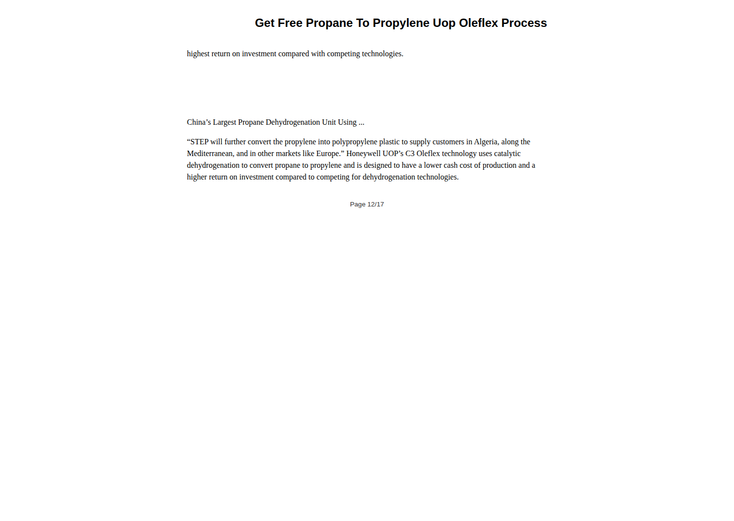Get Free Propane To Propylene Uop Oleflex Process
highest return on investment compared with competing technologies.
China’s Largest Propane Dehydrogenation Unit Using ...
“STEP will further convert the propylene into polypropylene plastic to supply customers in Algeria, along the Mediterranean, and in other markets like Europe.” Honeywell UOP’s C3 Oleflex technology uses catalytic dehydrogenation to convert propane to propylene and is designed to have a lower cash cost of production and a higher return on investment compared to competing for dehydrogenation technologies.
Page 12/17